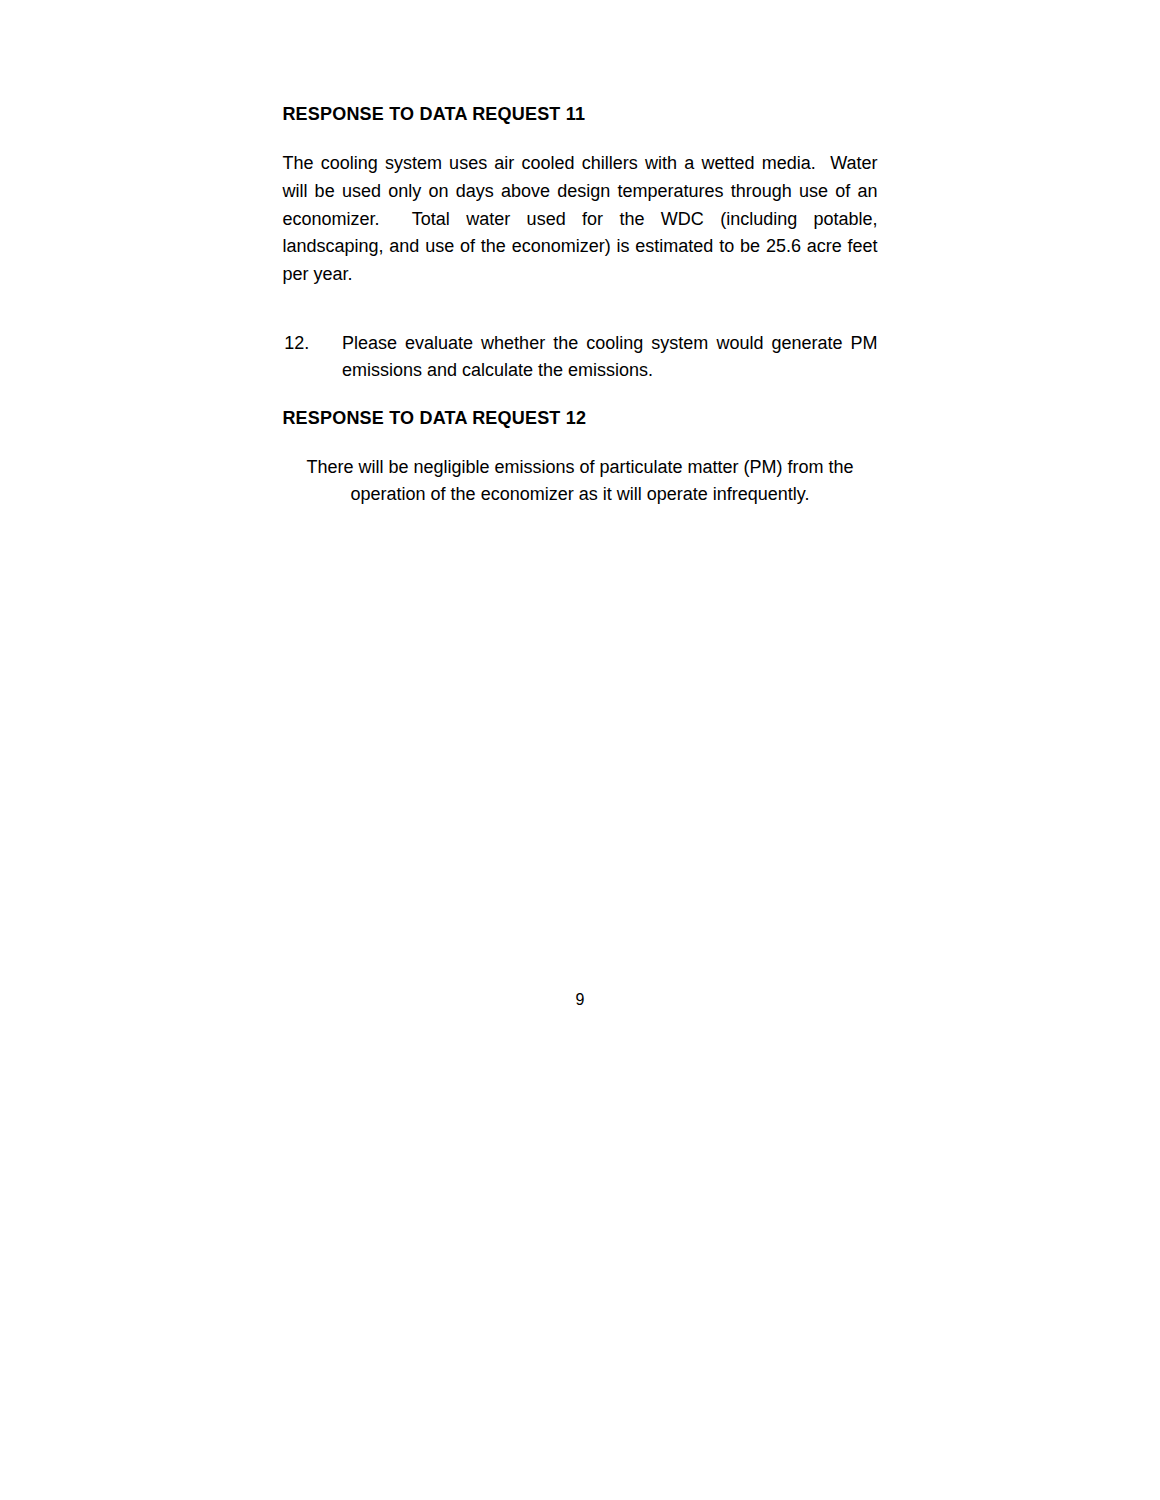RESPONSE TO DATA REQUEST 11
The cooling system uses air cooled chillers with a wetted media. Water will be used only on days above design temperatures through use of an economizer. Total water used for the WDC (including potable, landscaping, and use of the economizer) is estimated to be 25.6 acre feet per year.
12.
Please evaluate whether the cooling system would generate PM emissions and calculate the emissions.
RESPONSE TO DATA REQUEST 12
There will be negligible emissions of particulate matter (PM) from the operation of the economizer as it will operate infrequently.
9